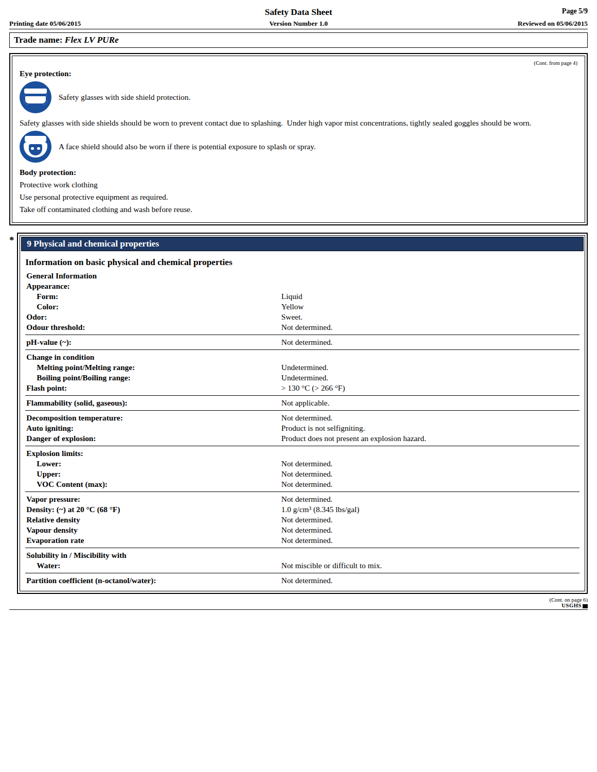Page 5/9
Safety Data Sheet
Printing date 05/06/2015
Version Number 1.0
Reviewed on 05/06/2015
Trade name: Flex LV PURe
(Cont. from page 4)
Eye protection:
Safety glasses with side shield protection.
Safety glasses with side shields should be worn to prevent contact due to splashing. Under high vapor mist concentrations, tightly sealed goggles should be worn.
A face shield should also be worn if there is potential exposure to splash or spray.
Body protection:
Protective work clothing
Use personal protective equipment as required.
Take off contaminated clothing and wash before reuse.
*
9 Physical and chemical properties
Information on basic physical and chemical properties
| General Information | |
| Appearance: | |
| Form: | Liquid |
| Color: | Yellow |
| Odor: | Sweet. |
| Odour threshold: | Not determined. |
| pH-value (~): | Not determined. |
| Change in condition | |
| Melting point/Melting range: | Undetermined. |
| Boiling point/Boiling range: | Undetermined. |
| Flash point: | > 130 °C (> 266 °F) |
| Flammability (solid, gaseous): | Not applicable. |
| Decomposition temperature: | Not determined. |
| Auto igniting: | Product is not selfigniting. |
| Danger of explosion: | Product does not present an explosion hazard. |
| Explosion limits: | |
| Lower: | Not determined. |
| Upper: | Not determined. |
| VOC Content (max): | Not determined. |
| Vapor pressure: | Not determined. |
| Density: (~) at 20 °C (68 °F) | 1.0 g/cm³ (8.345 lbs/gal) |
| Relative density | Not determined. |
| Vapour density | Not determined. |
| Evaporation rate | Not determined. |
| Solubility in / Miscibility with | |
| Water: | Not miscible or difficult to mix. |
| Partition coefficient (n-octanol/water): | Not determined. |
(Cont. on page 6)
USGHS